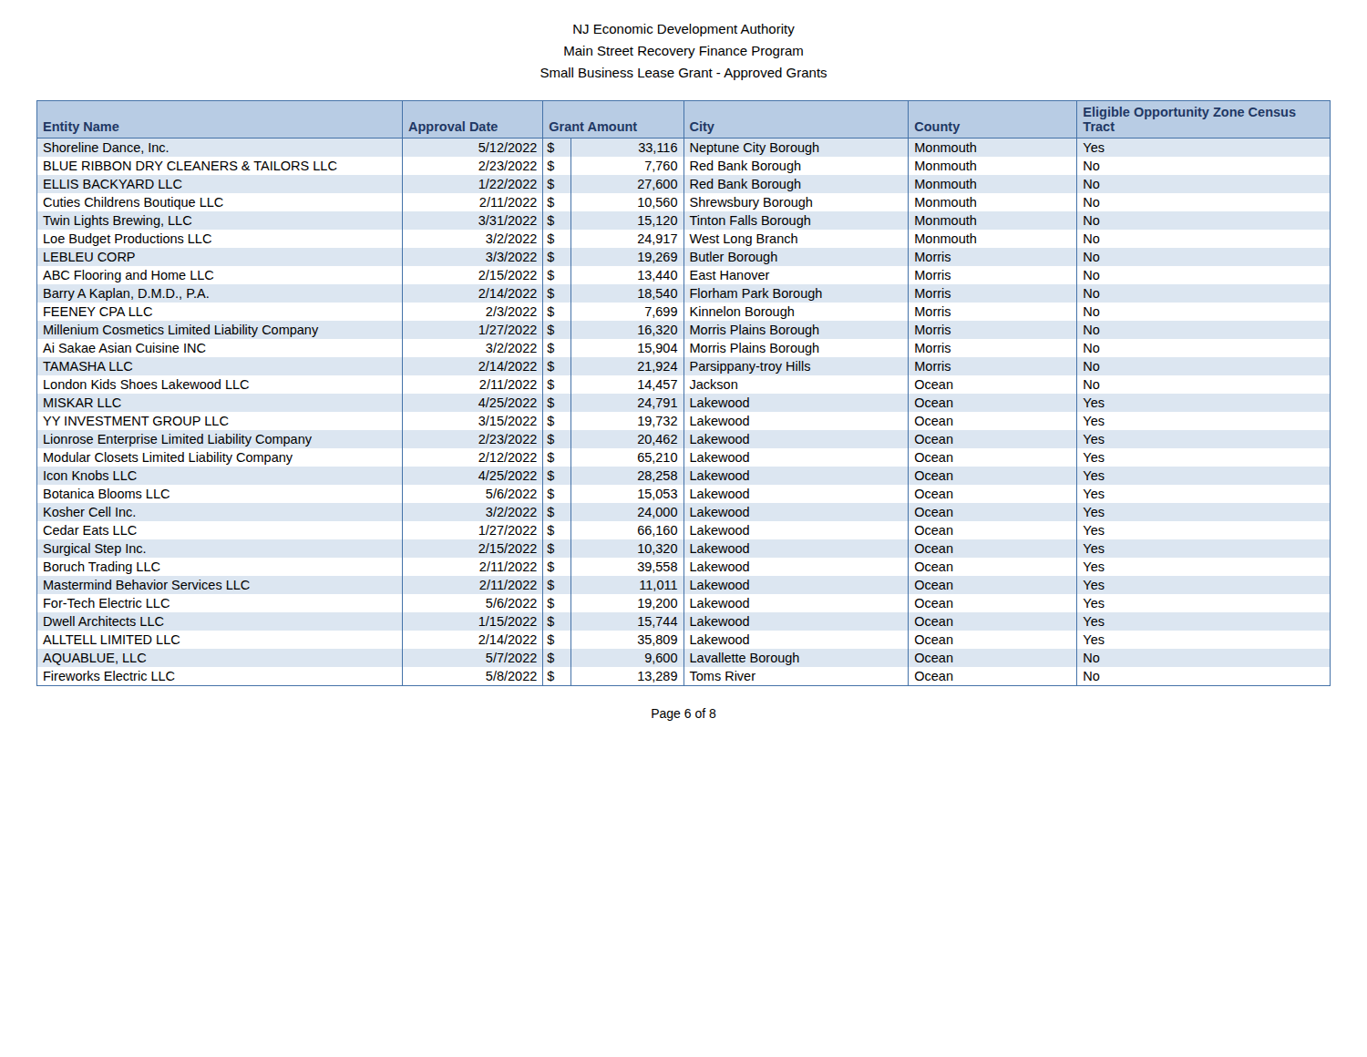NJ Economic Development Authority
Main Street Recovery Finance Program
Small Business Lease Grant - Approved Grants
| Entity Name | Approval Date | Grant Amount | City | County | Eligible Opportunity Zone Census Tract |
| --- | --- | --- | --- | --- | --- |
| Shoreline Dance, Inc. | 5/12/2022 | $ | 33,116 | Neptune City Borough | Monmouth | Yes |
| BLUE RIBBON DRY CLEANERS & TAILORS LLC | 2/23/2022 | $ | 7,760 | Red Bank Borough | Monmouth | No |
| ELLIS BACKYARD LLC | 1/22/2022 | $ | 27,600 | Red Bank Borough | Monmouth | No |
| Cuties Childrens Boutique LLC | 2/11/2022 | $ | 10,560 | Shrewsbury Borough | Monmouth | No |
| Twin Lights Brewing, LLC | 3/31/2022 | $ | 15,120 | Tinton Falls Borough | Monmouth | No |
| Loe Budget Productions LLC | 3/2/2022 | $ | 24,917 | West Long Branch | Monmouth | No |
| LEBLEU CORP | 3/3/2022 | $ | 19,269 | Butler Borough | Morris | No |
| ABC Flooring and Home LLC | 2/15/2022 | $ | 13,440 | East Hanover | Morris | No |
| Barry A Kaplan, D.M.D., P.A. | 2/14/2022 | $ | 18,540 | Florham Park Borough | Morris | No |
| FEENEY CPA LLC | 2/3/2022 | $ | 7,699 | Kinnelon Borough | Morris | No |
| Millenium Cosmetics Limited Liability Company | 1/27/2022 | $ | 16,320 | Morris Plains Borough | Morris | No |
| Ai Sakae Asian Cuisine INC | 3/2/2022 | $ | 15,904 | Morris Plains Borough | Morris | No |
| TAMASHA LLC | 2/14/2022 | $ | 21,924 | Parsippany-troy Hills | Morris | No |
| London Kids Shoes Lakewood LLC | 2/11/2022 | $ | 14,457 | Jackson | Ocean | No |
| MISKAR LLC | 4/25/2022 | $ | 24,791 | Lakewood | Ocean | Yes |
| YY INVESTMENT GROUP LLC | 3/15/2022 | $ | 19,732 | Lakewood | Ocean | Yes |
| Lionrose Enterprise Limited Liability Company | 2/23/2022 | $ | 20,462 | Lakewood | Ocean | Yes |
| Modular Closets Limited Liability Company | 2/12/2022 | $ | 65,210 | Lakewood | Ocean | Yes |
| Icon Knobs LLC | 4/25/2022 | $ | 28,258 | Lakewood | Ocean | Yes |
| Botanica Blooms LLC | 5/6/2022 | $ | 15,053 | Lakewood | Ocean | Yes |
| Kosher Cell Inc. | 3/2/2022 | $ | 24,000 | Lakewood | Ocean | Yes |
| Cedar Eats LLC | 1/27/2022 | $ | 66,160 | Lakewood | Ocean | Yes |
| Surgical Step Inc. | 2/15/2022 | $ | 10,320 | Lakewood | Ocean | Yes |
| Boruch Trading LLC | 2/11/2022 | $ | 39,558 | Lakewood | Ocean | Yes |
| Mastermind Behavior Services LLC | 2/11/2022 | $ | 11,011 | Lakewood | Ocean | Yes |
| For-Tech Electric LLC | 5/6/2022 | $ | 19,200 | Lakewood | Ocean | Yes |
| Dwell Architects LLC | 1/15/2022 | $ | 15,744 | Lakewood | Ocean | Yes |
| ALLTELL LIMITED LLC | 2/14/2022 | $ | 35,809 | Lakewood | Ocean | Yes |
| AQUABLUE, LLC | 5/7/2022 | $ | 9,600 | Lavallette Borough | Ocean | No |
| Fireworks Electric LLC | 5/8/2022 | $ | 13,289 | Toms River | Ocean | No |
Page 6 of 8